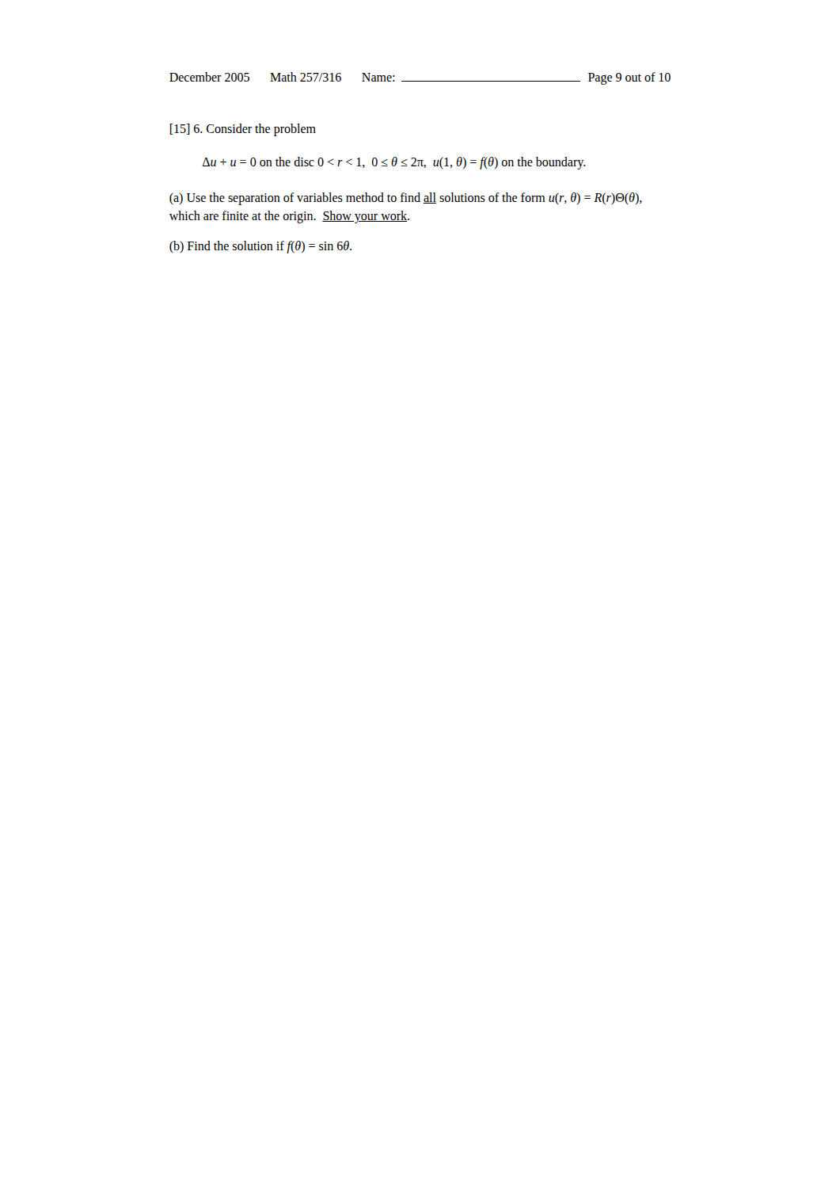December 2005 Math 257/316 Name:
Page 9 out of 10
[15] 6. Consider the problem
Δu + u = 0 on the disc 0 < r < 1, 0 ≤ θ ≤ 2π, u(1, θ) = f(θ) on the boundary.
(a) Use the separation of variables method to find all solutions of the form u(r, θ) = R(r)Θ(θ), which are finite at the origin. Show your work.
(b) Find the solution if f(θ) = sin 6θ.